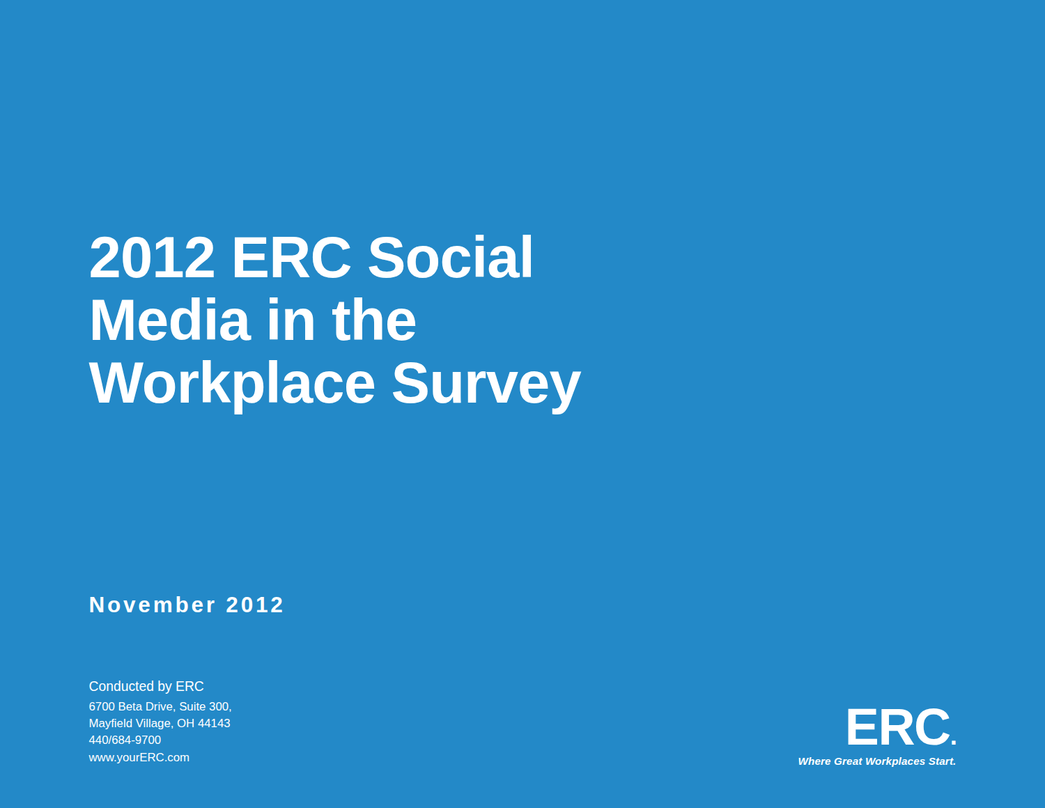2012 ERC Social Media in the Workplace Survey
November 2012
Conducted by ERC 6700 Beta Drive, Suite 300,
Mayfield Village, OH 44143
440/684-9700
www.yourERC.com
ERC.
Where Great Workplaces Start.